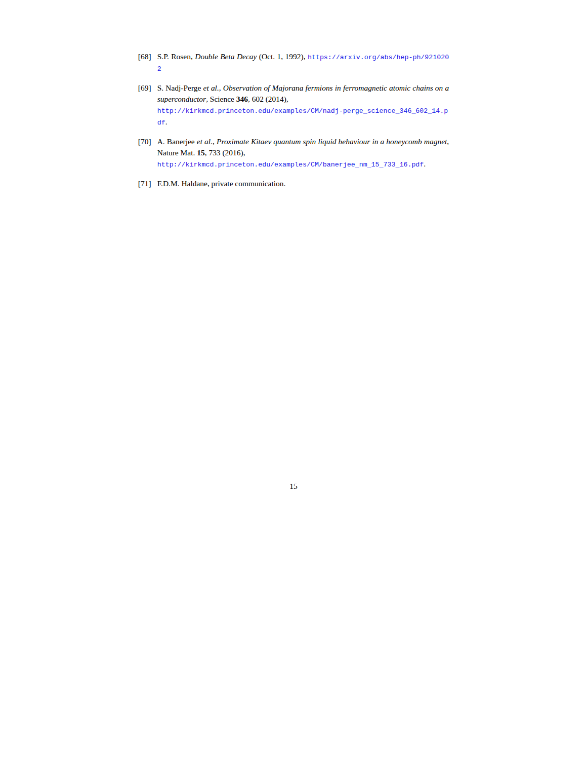[68] S.P. Rosen, Double Beta Decay (Oct. 1, 1992), https://arxiv.org/abs/hep-ph/9210202
[69] S. Nadj-Perge et al., Observation of Majorana fermions in ferromagnetic atomic chains on a superconductor, Science 346, 602 (2014),
http://kirkmcd.princeton.edu/examples/CM/nadj-perge_science_346_602_14.pdf.
[70] A. Banerjee et al., Proximate Kitaev quantum spin liquid behaviour in a honeycomb magnet, Nature Mat. 15, 733 (2016),
http://kirkmcd.princeton.edu/examples/CM/banerjee_nm_15_733_16.pdf.
[71] F.D.M. Haldane, private communication.
15